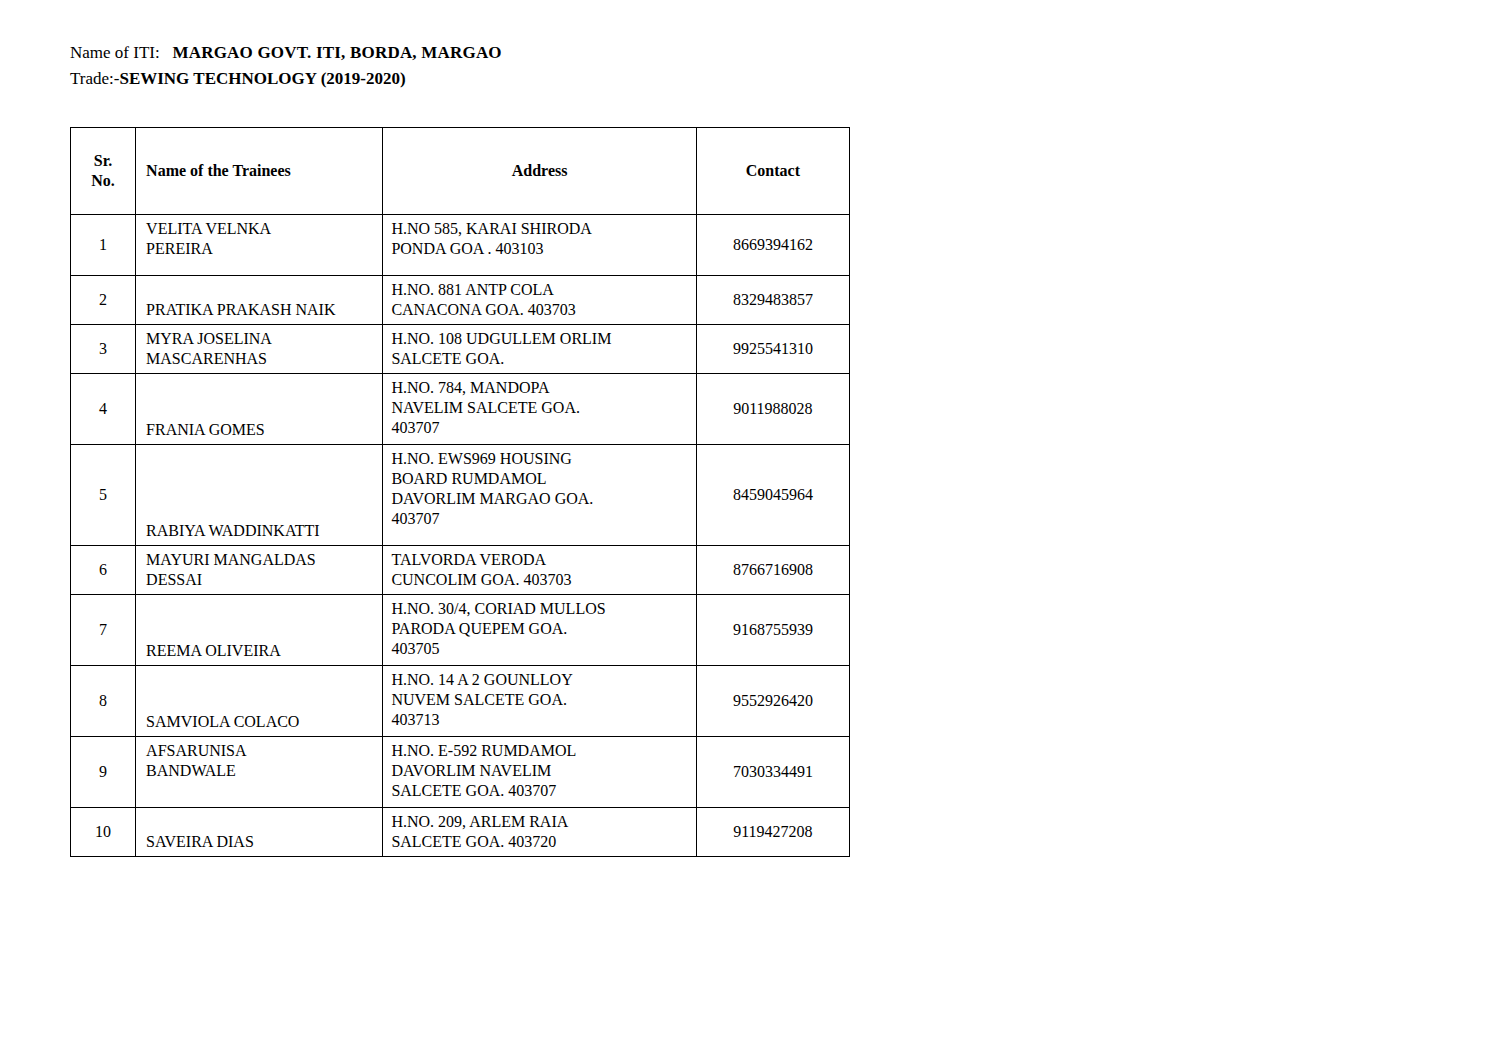Name of ITI: MARGAO GOVT. ITI, BORDA, MARGAO
Trade:-SEWING TECHNOLOGY (2019-2020)
| Sr. No. | Name of the Trainees | Address | Contact |
| --- | --- | --- | --- |
| 1 | VELITA VELNKA PEREIRA | H.NO 585, KARAI SHIRODA PONDA GOA . 403103 | 8669394162 |
| 2 | PRATIKA PRAKASH NAIK | H.NO. 881 ANTP COLA CANACONA GOA. 403703 | 8329483857 |
| 3 | MYRA JOSELINA MASCARENHAS | H.NO. 108 UDGULLEM ORLIM SALCETE GOA. | 9925541310 |
| 4 | FRANIA GOMES | H.NO. 784, MANDOPA NAVELIM SALCETE GOA. 403707 | 9011988028 |
| 5 | RABIYA WADDINKATTI | H.NO. EWS969 HOUSING BOARD RUMDAMOL DAVORLIM MARGAO GOA. 403707 | 8459045964 |
| 6 | MAYURI MANGALDAS DESSAI | TALVORDA VERODA CUNCOLIM GOA. 403703 | 8766716908 |
| 7 | REEMA OLIVEIRA | H.NO. 30/4, CORIAD MULLOS PARODA QUEPEM GOA. 403705 | 9168755939 |
| 8 | SAMVIOLA COLACO | H.NO. 14 A 2 GOUNLLOY NUVEM SALCETE GOA. 403713 | 9552926420 |
| 9 | AFSARUNISA BANDWALE | H.NO. E-592 RUMDAMOL DAVORLIM NAVELIM SALCETE GOA. 403707 | 7030334491 |
| 10 | SAVEIRA DIAS | H.NO. 209, ARLEM RAIA SALCETE GOA. 403720 | 9119427208 |